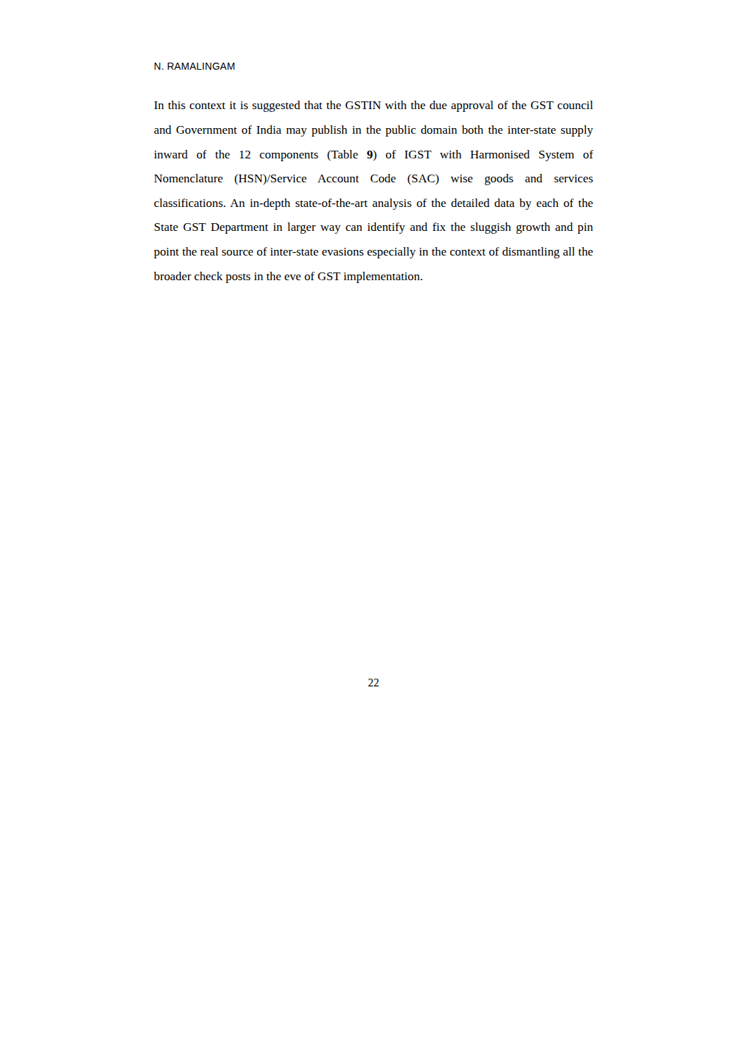N. RAMALINGAM
In this context it is suggested that the GSTIN with the due approval of the GST council and Government of India may publish in the public domain both the inter-state supply inward of the 12 components (Table 9) of IGST with Harmonised System of Nomenclature (HSN)/Service Account Code (SAC) wise goods and services classifications. An in-depth state-of-the-art analysis of the detailed data by each of the State GST Department in larger way can identify and fix the sluggish growth and pin point the real source of inter-state evasions especially in the context of dismantling all the broader check posts in the eve of GST implementation.
22